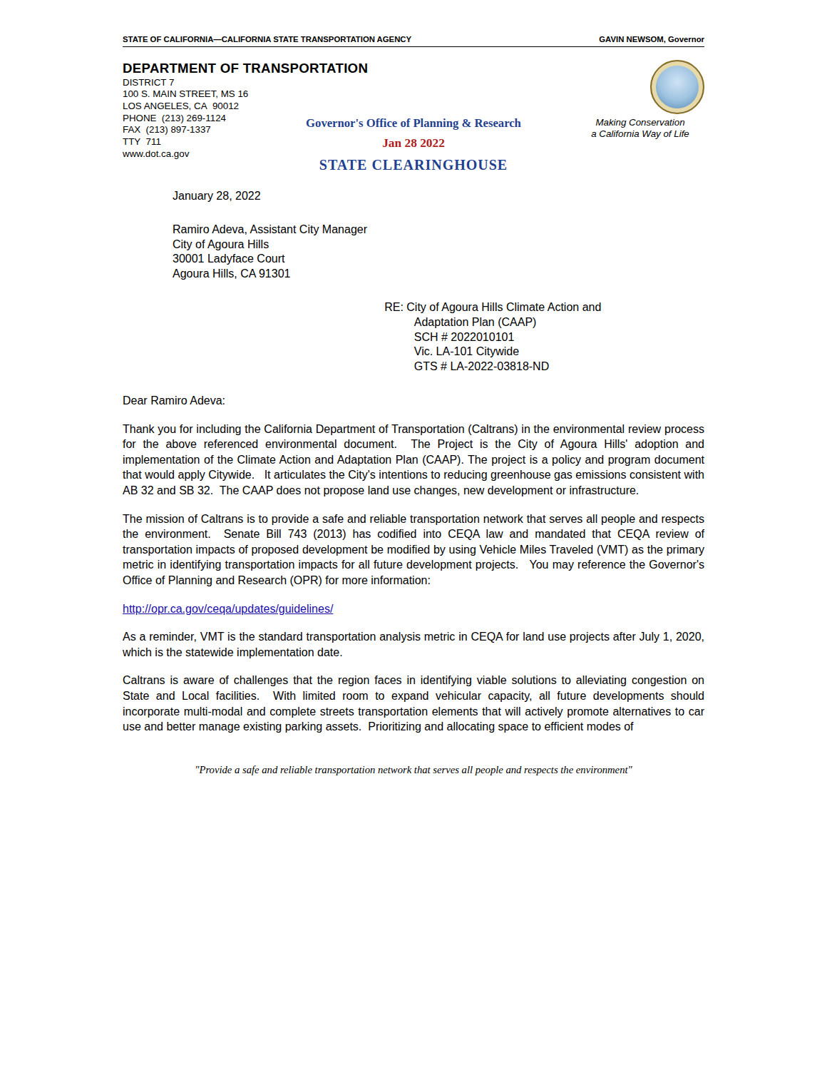STATE OF CALIFORNIA—CALIFORNIA STATE TRANSPORTATION AGENCY GAVIN NEWSOM, Governor
DEPARTMENT OF TRANSPORTATION
DISTRICT 7
100 S. MAIN STREET, MS 16
LOS ANGELES, CA 90012
PHONE (213) 269-1124
FAX (213) 897-1337
TTY 711
www.dot.ca.gov
Making Conservation
a California Way of Life
Governor's Office of Planning & Research
Jan 28 2022
STATE CLEARINGHOUSE
January 28, 2022
Ramiro Adeva, Assistant City Manager
City of Agoura Hills
30001 Ladyface Court
Agoura Hills, CA 91301
RE: City of Agoura Hills Climate Action and Adaptation Plan (CAAP)
SCH # 2022010101
Vic. LA-101 Citywide
GTS # LA-2022-03818-ND
Dear Ramiro Adeva:
Thank you for including the California Department of Transportation (Caltrans) in the environmental review process for the above referenced environmental document. The Project is the City of Agoura Hills' adoption and implementation of the Climate Action and Adaptation Plan (CAAP). The project is a policy and program document that would apply Citywide. It articulates the City's intentions to reducing greenhouse gas emissions consistent with AB 32 and SB 32. The CAAP does not propose land use changes, new development or infrastructure.
The mission of Caltrans is to provide a safe and reliable transportation network that serves all people and respects the environment. Senate Bill 743 (2013) has codified into CEQA law and mandated that CEQA review of transportation impacts of proposed development be modified by using Vehicle Miles Traveled (VMT) as the primary metric in identifying transportation impacts for all future development projects. You may reference the Governor's Office of Planning and Research (OPR) for more information:
http://opr.ca.gov/ceqa/updates/guidelines/
As a reminder, VMT is the standard transportation analysis metric in CEQA for land use projects after July 1, 2020, which is the statewide implementation date.
Caltrans is aware of challenges that the region faces in identifying viable solutions to alleviating congestion on State and Local facilities. With limited room to expand vehicular capacity, all future developments should incorporate multi-modal and complete streets transportation elements that will actively promote alternatives to car use and better manage existing parking assets. Prioritizing and allocating space to efficient modes of
"Provide a safe and reliable transportation network that serves all people and respects the environment"